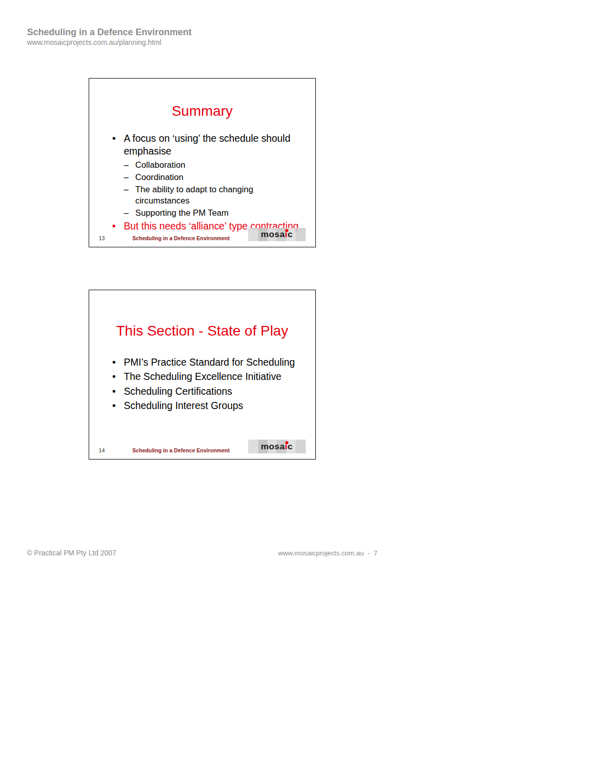Scheduling in a Defence Environment
www.mosaicprojects.com.au/planning.html
Summary
A focus on ‘using’ the schedule should emphasise
Collaboration
Coordination
The ability to adapt to changing circumstances
Supporting the PM Team
But this needs ‘alliance’ type contracting
13
Scheduling in a Defence Environment
mosaic
This Section - State of Play
PMI’s Practice Standard for Scheduling
The Scheduling Excellence Initiative
Scheduling Certifications
Scheduling Interest Groups
14
Scheduling in a Defence Environment
mosaic
© Practical PM Pty Ltd 2007
www.mosaicprojects.com.au - 7